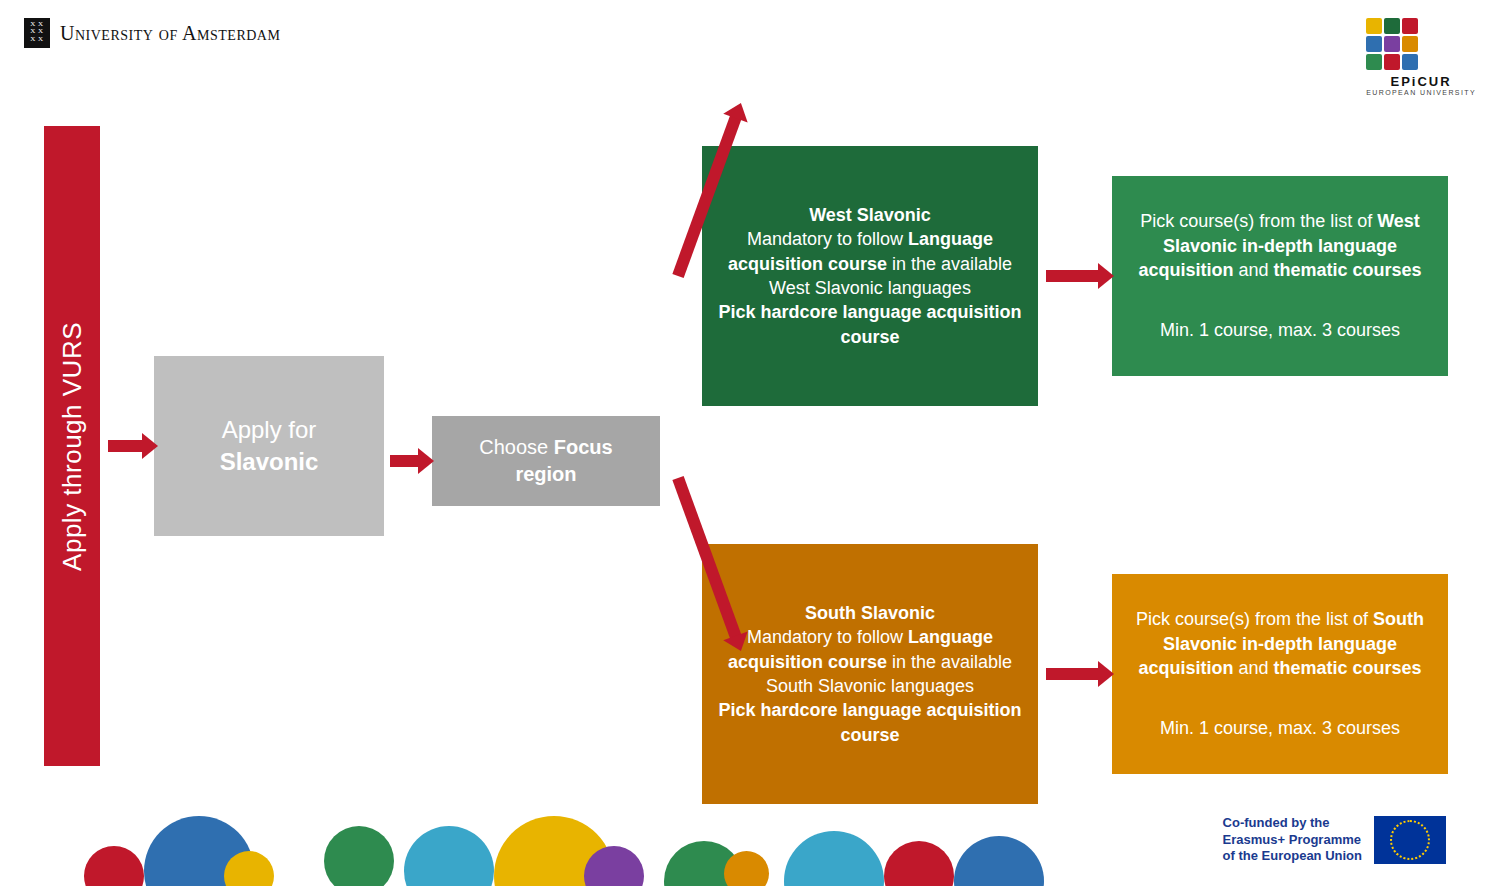X X X X X X
University of Amsterdam
EPiCUR
European University
Apply through VURS
Apply for
Slavonic
Choose Focus region
West Slavonic
Mandatory to follow Language acquisition course in the available West Slavonic languages
Pick hardcore language acquisition course
Pick course(s) from the list of West Slavonic in-depth language acquisition and thematic courses
Min. 1 course, max. 3 courses
South Slavonic
Mandatory to follow Language acquisition course in the available South Slavonic languages
Pick hardcore language acquisition course
Pick course(s) from the list of South Slavonic in-depth language acquisition and thematic courses
Min. 1 course, max. 3 courses
Co-funded by the
Erasmus+ Programme
of the European Union